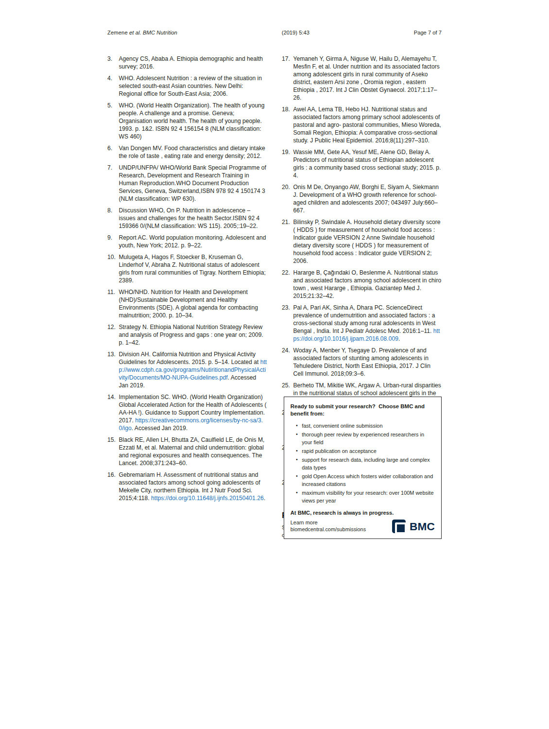Zemene et al. BMC Nutrition
(2019) 5:43
Page 7 of 7
Agency CS, Ababa A. Ethiopia demographic and health survey; 2016.
WHO. Adolescent Nutrition : a review of the situation in selected south-east Asian countries. New Delhi: Regional office for South-East Asia; 2006.
WHO. (World Health Organization). The health of young people. A challenge and a promise. Geneva; Organisation world health. The health of young people. 1993. p. 1&2. ISBN 92 4 156154 8 (NLM classification: WS 460)
Van Dongen MV. Food characteristics and dietary intake the role of taste , eating rate and energy density; 2012.
UNDP/UNFPA/ WHO/World Bank Special Programme of Research, Development and Research Training in Human Reproduction.WHO Document Production Services, Geneva, Switzerland,ISBN 978 92 4 150174 3 (NLM classification: WP 630).
Discussion WHO, On P. Nutrition in adolescence – issues and challenges for the health Sector.ISBN 92 4 159366 0/(NLM classification: WS 115). 2005;:19–22.
Report AC. World population monitoring. Adolescent and youth, New York; 2012. p. 9–22.
Mulugeta A, Hagos F, Stoecker B, Kruseman G, Linderhof V, Abraha Z. Nutritional status of adolescent girls from rural communities of Tigray. Northern Ethiopia; 2389.
WHO/NHD. Nutrition for Health and Development (NHD)/Sustainable Development and Healthy Environments (SDE). A global agenda for combacting malnutrition; 2000. p. 10–34.
Strategy N. Ethiopia National Nutrition Strategy Review and analysis of Progress and gaps : one year on; 2009. p. 1–42.
Division AH. California Nutrition and Physical Activity Guidelines for Adolescents. 2015. p. 5–14. Located at http://www.cdph.ca.gov/programs/NutiritionandPhysicalActivity/Documents/MO-NUPA-Guidelines.pdf. Accessed Jan 2019.
Implementation SC. WHO. (World Health Organization) Global Accelerated Action for the Health of Adolescents ( AA-HA !). Guidance to Support Country Implementation. 2017. https://creativecommons.org/licenses/by-nc-sa/3.0/igo. Accessed Jan 2019.
Black RE, Allen LH, Bhutta ZA, Caulfield LE, de Onis M, Ezzati M, et al. Maternal and child undernutrition: global and regional exposures and health consequences. The Lancet. 2008;371:243–60.
Gebremariam H. Assessment of nutritional status and associated factors among school going adolescents of Mekelle City, northern Ethiopia. Int J Nutr Food Sci. 2015;4:118. https://doi.org/10.11648/j.ijnfs.20150401.26.
Yemaneh Y, Girma A, Niguse W, Hailu D, Alemayehu T, Mesfin F, et al. Under nutrition and its associated factors among adolescent girls in rural community of Aseko district, eastern Arsi zone , Oromia region , eastern Ethiopia , 2017. Int J Clin Obstet Gynaecol. 2017;1:17–26.
Awel AA, Lema TB, Hebo HJ. Nutritional status and associated factors among primary school adolescents of pastoral and agro- pastoral communities, Mieso Woreda, Somali Region, Ethiopia: A comparative cross-sectional study. J Public Heal Epidemiol. 2016;8(11):297–310.
Wassie MM, Gete AA, Yesuf ME, Alene GD, Belay A. Predictors of nutritional status of Ethiopian adolescent girls : a community based cross sectional study; 2015. p. 4.
Onis M De, Onyango AW, Borghi E, Siyam A, Siekmann J. Development of a WHO growth reference for school-aged children and adolescents 2007; 043497 July:660–667.
Bilinsky P, Swindale A. Household dietary diversity score ( HDDS ) for measurement of household food access : Indicator guide VERSION 2 Anne Swindale household dietary diversity score ( HDDS ) for measurement of household food access : Indicator guide VERSION 2; 2006.
Hararge B, Çağındaki O, Beslenme A. Nutritional status and associated factors among school adolescent in chiro town , west Hararge , Ethiopia. Gaziantep Med J. 2015;21:32–42.
Pal A, Pari AK, Sinha A, Dhara PC. ScienceDirect prevalence of undernutrition and associated factors : a cross-sectional study among rural adolescents in West Bengal , India. Int J Pediatr Adolesc Med. 2016:1–11. https://doi.org/10.1016/j.ijpam.2016.08.009.
Woday A, Menber Y, Tsegaye D. Prevalence of and associated factors of stunting among adolescents in Tehuledere District, North East Ethiopia, 2017. J Clin Cell Immunol. 2018;09:3–6.
Berheto TM, Mikitie WK, Argaw A. Urban-rural disparities in the nutritional status of school adolescent girls in the Mizan district, south- western Ethiopia; 2015. p. 1–10.
Gebregyorgis T, Tadesse T, Atenafu A. Prevalence of Thinness and Stunting and Associated Factors among Adolescent School Girls in Adwa Town , North Ethiopia; 2016. p. 2016.
Bhargava M, Aggarwal P, Kandpal SD, Semwal J. Magnitude of undernutrition in urban and rural school-going children of district Dehradun using who reference standards. Natl J community Med. 2015;6:452–7.
Smith LC, Ruel MT, Ndiaye A. Why is child malnutrition lower in urban than rural areas? 2004. http://ideas.repec.org/p/fpr/fcndbr/176.html.
Publisher’s Note
Springer Nature remains neutral with regard to jurisdictional claims in published maps and institutional affiliations.
Ready to submit your research? Choose BMC and benefit from:
fast, convenient online submission
thorough peer review by experienced researchers in your field
rapid publication on acceptance
support for research data, including large and complex data types
gold Open Access which fosters wider collaboration and increased citations
maximum visibility for your research: over 100M website views per year
At BMC, research is always in progress.
Learn more biomedcentral.com/submissions
BMC